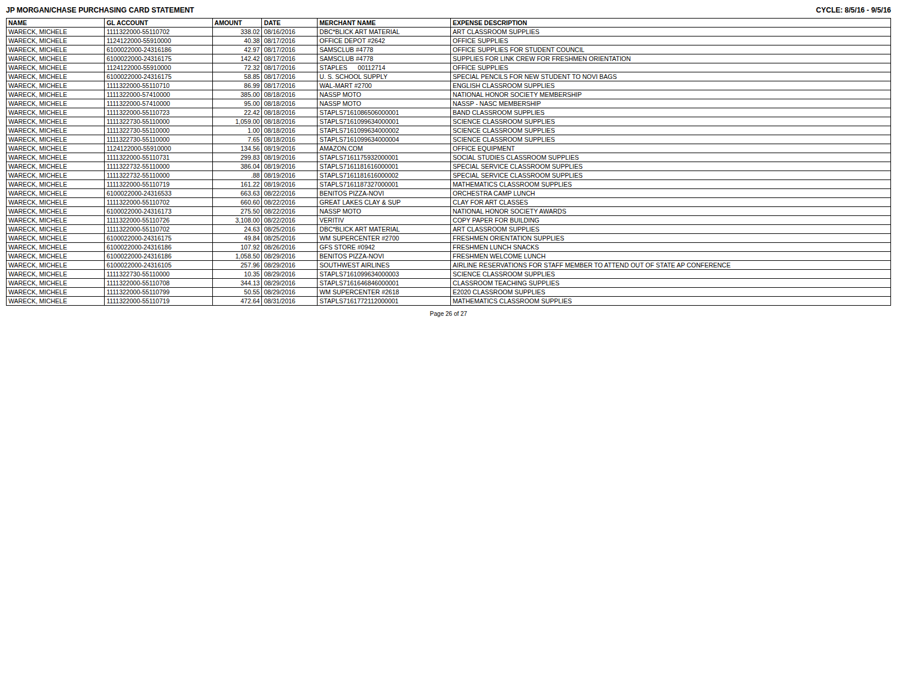JP MORGAN/CHASE PURCHASING CARD STATEMENT CYCLE: 8/5/16 - 9/5/16
| NAME | GL ACCOUNT | AMOUNT | DATE | MERCHANT NAME | EXPENSE DESCRIPTION |
| --- | --- | --- | --- | --- | --- |
| WARECK, MICHELE | 1111322000-55110702 | 338.02 | 08/16/2016 | DBC*BLICK ART MATERIAL | ART CLASSROOM SUPPLIES |
| WARECK, MICHELE | 1124122000-55910000 | 40.38 | 08/17/2016 | OFFICE DEPOT #2642 | OFFICE SUPPLIES |
| WARECK, MICHELE | 6100022000-24316186 | 42.97 | 08/17/2016 | SAMSCLUB #4778 | OFFICE SUPPLIES FOR STUDENT COUNCIL |
| WARECK, MICHELE | 6100022000-24316175 | 142.42 | 08/17/2016 | SAMSCLUB #4778 | SUPPLIES FOR LINK CREW FOR FRESHMEN ORIENTATION |
| WARECK, MICHELE | 1124122000-55910000 | 72.32 | 08/17/2016 | STAPLES 00112714 | OFFICE SUPPLIES |
| WARECK, MICHELE | 6100022000-24316175 | 58.85 | 08/17/2016 | U. S. SCHOOL SUPPLY | SPECIAL PENCILS FOR NEW STUDENT TO NOVI BAGS |
| WARECK, MICHELE | 1111322000-55110710 | 86.99 | 08/17/2016 | WAL-MART #2700 | ENGLISH CLASSROOM SUPPLIES |
| WARECK, MICHELE | 1111322000-57410000 | 385.00 | 08/18/2016 | NASSP MOTO | NATIONAL HONOR SOCIETY MEMBERSHIP |
| WARECK, MICHELE | 1111322000-57410000 | 95.00 | 08/18/2016 | NASSP MOTO | NASSP - NASC MEMBERSHIP |
| WARECK, MICHELE | 1111322000-55110723 | 22.42 | 08/18/2016 | STAPLS7161086506000001 | BAND CLASSROOM SUPPLIES |
| WARECK, MICHELE | 1111322730-55110000 | 1,059.00 | 08/18/2016 | STAPLS7161099634000001 | SCIENCE CLASSROOM SUPPLIES |
| WARECK, MICHELE | 1111322730-55110000 | 1.00 | 08/18/2016 | STAPLS7161099634000002 | SCIENCE CLASSROOM SUPPLIES |
| WARECK, MICHELE | 1111322730-55110000 | 7.65 | 08/18/2016 | STAPLS7161099634000004 | SCIENCE CLASSROOM SUPPLIES |
| WARECK, MICHELE | 1124122000-55910000 | 134.56 | 08/19/2016 | AMAZON.COM | OFFICE EQUIPMENT |
| WARECK, MICHELE | 1111322000-55110731 | 299.83 | 08/19/2016 | STAPLS7161175932000001 | SOCIAL STUDIES CLASSROOM SUPPLIES |
| WARECK, MICHELE | 1111322732-55110000 | 386.04 | 08/19/2016 | STAPLS7161181616000001 | SPECIAL SERVICE CLASSROOM SUPPLIES |
| WARECK, MICHELE | 1111322732-55110000 | .88 | 08/19/2016 | STAPLS7161181616000002 | SPECIAL SERVICE CLASSROOM SUPPLIES |
| WARECK, MICHELE | 1111322000-55110719 | 161.22 | 08/19/2016 | STAPLS7161187327000001 | MATHEMATICS CLASSROOM SUPPLIES |
| WARECK, MICHELE | 6100022000-24316533 | 663.63 | 08/22/2016 | BENITOS PIZZA-NOVI | ORCHESTRA CAMP LUNCH |
| WARECK, MICHELE | 1111322000-55110702 | 660.60 | 08/22/2016 | GREAT LAKES CLAY & SUP | CLAY FOR ART CLASSES |
| WARECK, MICHELE | 6100022000-24316173 | 275.50 | 08/22/2016 | NASSP MOTO | NATIONAL HONOR SOCIETY AWARDS |
| WARECK, MICHELE | 1111322000-55110726 | 3,108.00 | 08/22/2016 | VERITIV | COPY PAPER FOR BUILDING |
| WARECK, MICHELE | 1111322000-55110702 | 24.63 | 08/25/2016 | DBC*BLICK ART MATERIAL | ART CLASSROOM SUPPLIES |
| WARECK, MICHELE | 6100022000-24316175 | 49.84 | 08/25/2016 | WM SUPERCENTER #2700 | FRESHMEN ORIENTATION SUPPLIES |
| WARECK, MICHELE | 6100022000-24316186 | 107.92 | 08/26/2016 | GFS STORE #0942 | FRESHMEN LUNCH SNACKS |
| WARECK, MICHELE | 6100022000-24316186 | 1,058.50 | 08/29/2016 | BENITOS PIZZA-NOVI | FRESHMEN WELCOME LUNCH |
| WARECK, MICHELE | 6100022000-24316105 | 257.96 | 08/29/2016 | SOUTHWEST AIRLINES | AIRLINE RESERVATIONS FOR STAFF MEMBER TO ATTEND OUT OF STATE AP CONFERENCE |
| WARECK, MICHELE | 1111322730-55110000 | 10.35 | 08/29/2016 | STAPLS7161099634000003 | SCIENCE CLASSROOM SUPPLIES |
| WARECK, MICHELE | 1111322000-55110708 | 344.13 | 08/29/2016 | STAPLS7161646846000001 | CLASSROOM TEACHING SUPPLIES |
| WARECK, MICHELE | 1111322000-55110799 | 50.55 | 08/29/2016 | WM SUPERCENTER #2618 | E2020 CLASSROOM SUPPLIES |
| WARECK, MICHELE | 1111322000-55110719 | 472.64 | 08/31/2016 | STAPLS7161772112000001 | MATHEMATICS CLASSROOM SUPPLIES |
Page 26 of 27